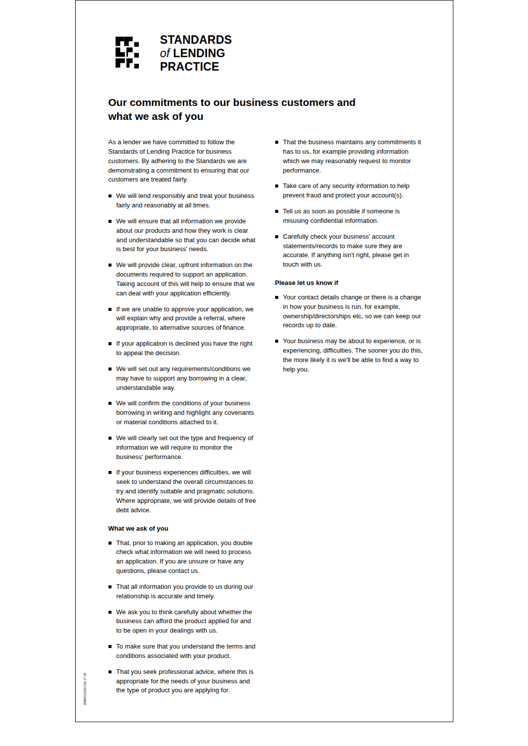STANDARDS
of LENDING
PRACTICE
Our commitments to our business customers and
what we ask of you
As a lender we have committed to follow the Standards of Lending Practice for business customers. By adhering to the Standards we are demonstrating a commitment to ensuring that our customers are treated fairly.
We will lend responsibly and treat your business fairly and reasonably at all times.
We will ensure that all information we provide about our products and how they work is clear and understandable so that you can decide what is best for your business' needs.
We will provide clear, upfront information on the documents required to support an application. Taking account of this will help to ensure that we can deal with your application efficiently.
If we are unable to approve your application, we will explain why and provide a referral, where appropriate, to alternative sources of finance.
If your application is declined you have the right to appeal the decision.
We will set out any requirements/conditions we may have to support any borrowing in a clear, understandable way.
We will confirm the conditions of your business borrowing in writing and highlight any covenants or material conditions attached to it.
We will clearly set out the type and frequency of information we will require to monitor the business' performance.
If your business experiences difficulties, we will seek to understand the overall circumstances to try and identify suitable and pragmatic solutions. Where appropriate, we will provide details of free debt advice.
What we ask of you
That, prior to making an application, you double check what information we will need to process an application. If you are unsure or have any questions, please contact us.
That all information you provide to us during our relationship is accurate and timely.
We ask you to think carefully about whether the business can afford the product applied for and to be open in your dealings with us.
To make sure that you understand the terms and conditions associated with your product.
That you seek professional advice, where this is appropriate for the needs of your business and the type of product you are applying for.
That the business maintains any commitments it has to us, for example providing information which we may reasonably request to monitor performance.
Take care of any security information to help prevent fraud and protect your account(s).
Tell us as soon as possible if someone is misusing confidential information.
Carefully check your business' account statements/records to make sure they are accurate. If anything isn't right, please get in touch with us.
Please let us know if
Your contact details change or there is a change in how your business is run, for example, ownership/directorships etc, so we can keep our records up to date.
Your business may be about to experience, or is experiencing, difficulties. The sooner you do this, the more likely it is we'll be able to find a way to help you.
AN891026/JUL17-H